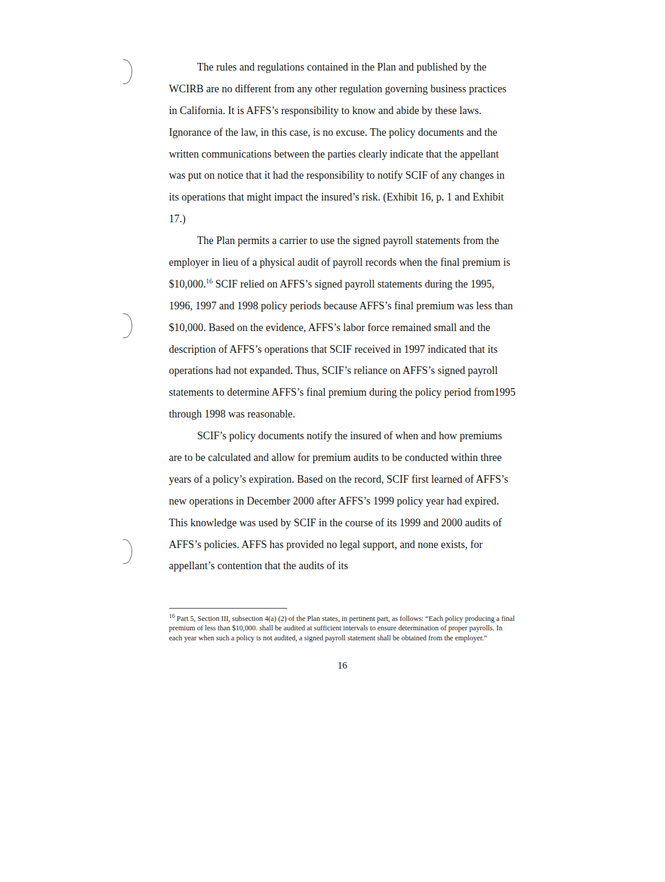The rules and regulations contained in the Plan and published by the WCIRB are no different from any other regulation governing business practices in California. It is AFFS’s responsibility to know and abide by these laws. Ignorance of the law, in this case, is no excuse. The policy documents and the written communications between the parties clearly indicate that the appellant was put on notice that it had the responsibility to notify SCIF of any changes in its operations that might impact the insured’s risk. (Exhibit 16, p. 1 and Exhibit 17.)
The Plan permits a carrier to use the signed payroll statements from the employer in lieu of a physical audit of payroll records when the final premium is $10,000.16 SCIF relied on AFFS’s signed payroll statements during the 1995, 1996, 1997 and 1998 policy periods because AFFS’s final premium was less than $10,000. Based on the evidence, AFFS’s labor force remained small and the description of AFFS’s operations that SCIF received in 1997 indicated that its operations had not expanded. Thus, SCIF’s reliance on AFFS’s signed payroll statements to determine AFFS’s final premium during the policy period from1995 through 1998 was reasonable.
SCIF’s policy documents notify the insured of when and how premiums are to be calculated and allow for premium audits to be conducted within three years of a policy’s expiration. Based on the record, SCIF first learned of AFFS’s new operations in December 2000 after AFFS’s 1999 policy year had expired. This knowledge was used by SCIF in the course of its 1999 and 2000 audits of AFFS’s policies. AFFS has provided no legal support, and none exists, for appellant’s contention that the audits of its
16 Part 5, Section III, subsection 4(a) (2) of the Plan states, in pertinent part, as follows: “Each policy producing a final premium of less than $10,000. shall be audited at sufficient intervals to ensure determination of proper payrolls. In each year when such a policy is not audited, a signed payroll statement shall be obtained from the employer.”
16